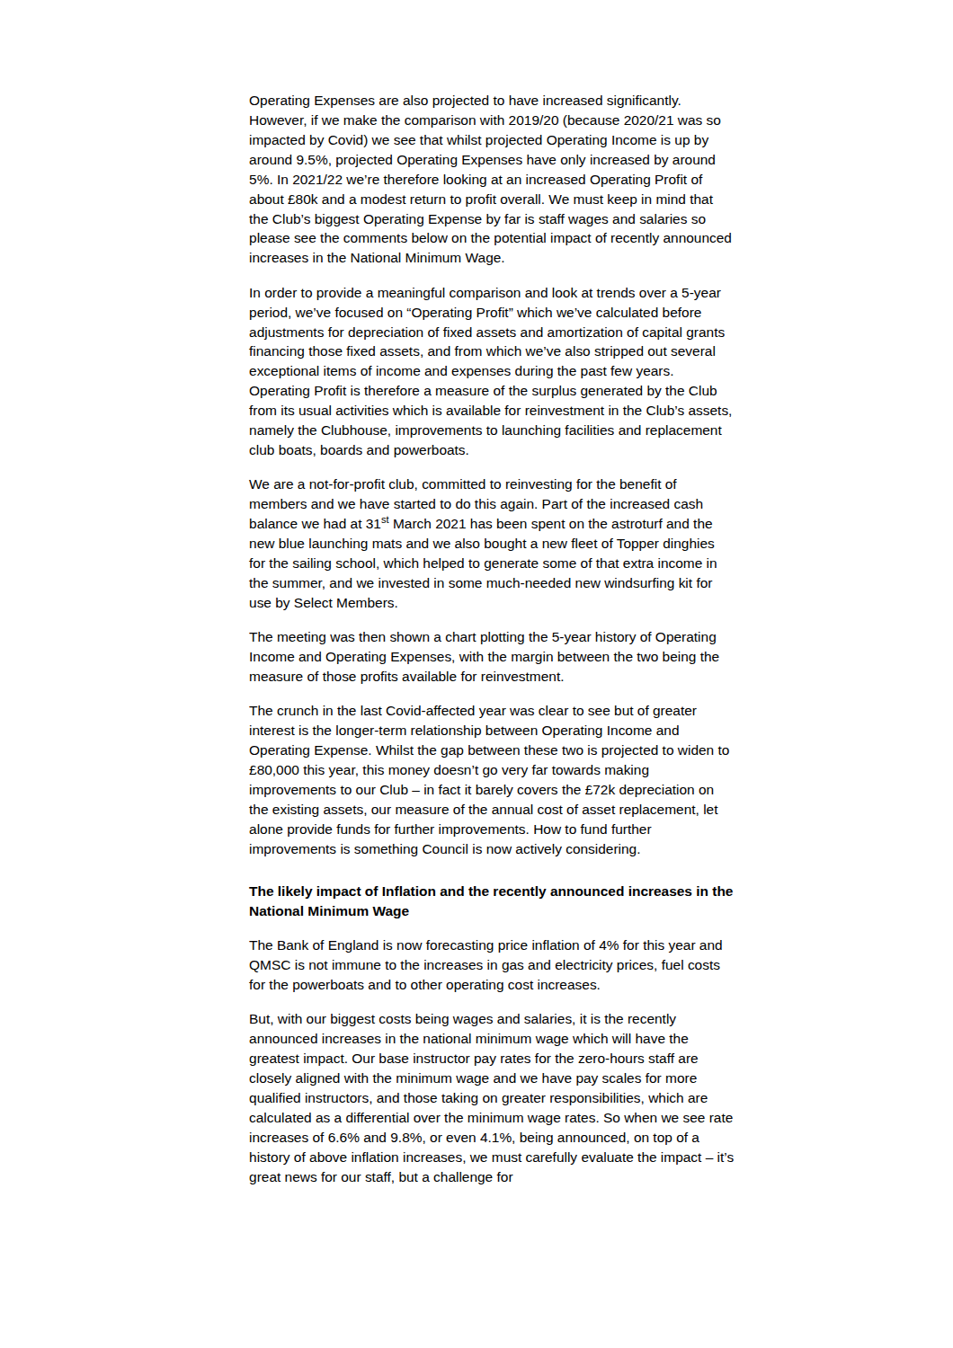Operating Expenses are also projected to have increased significantly. However, if we make the comparison with 2019/20 (because 2020/21 was so impacted by Covid) we see that whilst projected Operating Income is up by around 9.5%, projected Operating Expenses have only increased by around 5%. In 2021/22 we’re therefore looking at an increased Operating Profit of about £80k and a modest return to profit overall. We must keep in mind that the Club’s biggest Operating Expense by far is staff wages and salaries so please see the comments below on the potential impact of recently announced increases in the National Minimum Wage.
In order to provide a meaningful comparison and look at trends over a 5-year period, we’ve focused on “Operating Profit” which we’ve calculated before adjustments for depreciation of fixed assets and amortization of capital grants financing those fixed assets, and from which we’ve also stripped out several exceptional items of income and expenses during the past few years. Operating Profit is therefore a measure of the surplus generated by the Club from its usual activities which is available for reinvestment in the Club’s assets, namely the Clubhouse, improvements to launching facilities and replacement club boats, boards and powerboats.
We are a not-for-profit club, committed to reinvesting for the benefit of members and we have started to do this again. Part of the increased cash balance we had at 31st March 2021 has been spent on the astroturf and the new blue launching mats and we also bought a new fleet of Topper dinghies for the sailing school, which helped to generate some of that extra income in the summer, and we invested in some much-needed new windsurfing kit for use by Select Members.
The meeting was then shown a chart plotting the 5-year history of Operating Income and Operating Expenses, with the margin between the two being the measure of those profits available for reinvestment.
The crunch in the last Covid-affected year was clear to see but of greater interest is the longer-term relationship between Operating Income and Operating Expense. Whilst the gap between these two is projected to widen to £80,000 this year, this money doesn’t go very far towards making improvements to our Club – in fact it barely covers the £72k depreciation on the existing assets, our measure of the annual cost of asset replacement, let alone provide funds for further improvements. How to fund further improvements is something Council is now actively considering.
The likely impact of Inflation and the recently announced increases in the National Minimum Wage
The Bank of England is now forecasting price inflation of 4% for this year and QMSC is not immune to the increases in gas and electricity prices, fuel costs for the powerboats and to other operating cost increases.
But, with our biggest costs being wages and salaries, it is the recently announced increases in the national minimum wage which will have the greatest impact. Our base instructor pay rates for the zero-hours staff are closely aligned with the minimum wage and we have pay scales for more qualified instructors, and those taking on greater responsibilities, which are calculated as a differential over the minimum wage rates. So when we see rate increases of 6.6% and 9.8%, or even 4.1%, being announced, on top of a history of above inflation increases, we must carefully evaluate the impact – it’s great news for our staff, but a challenge for